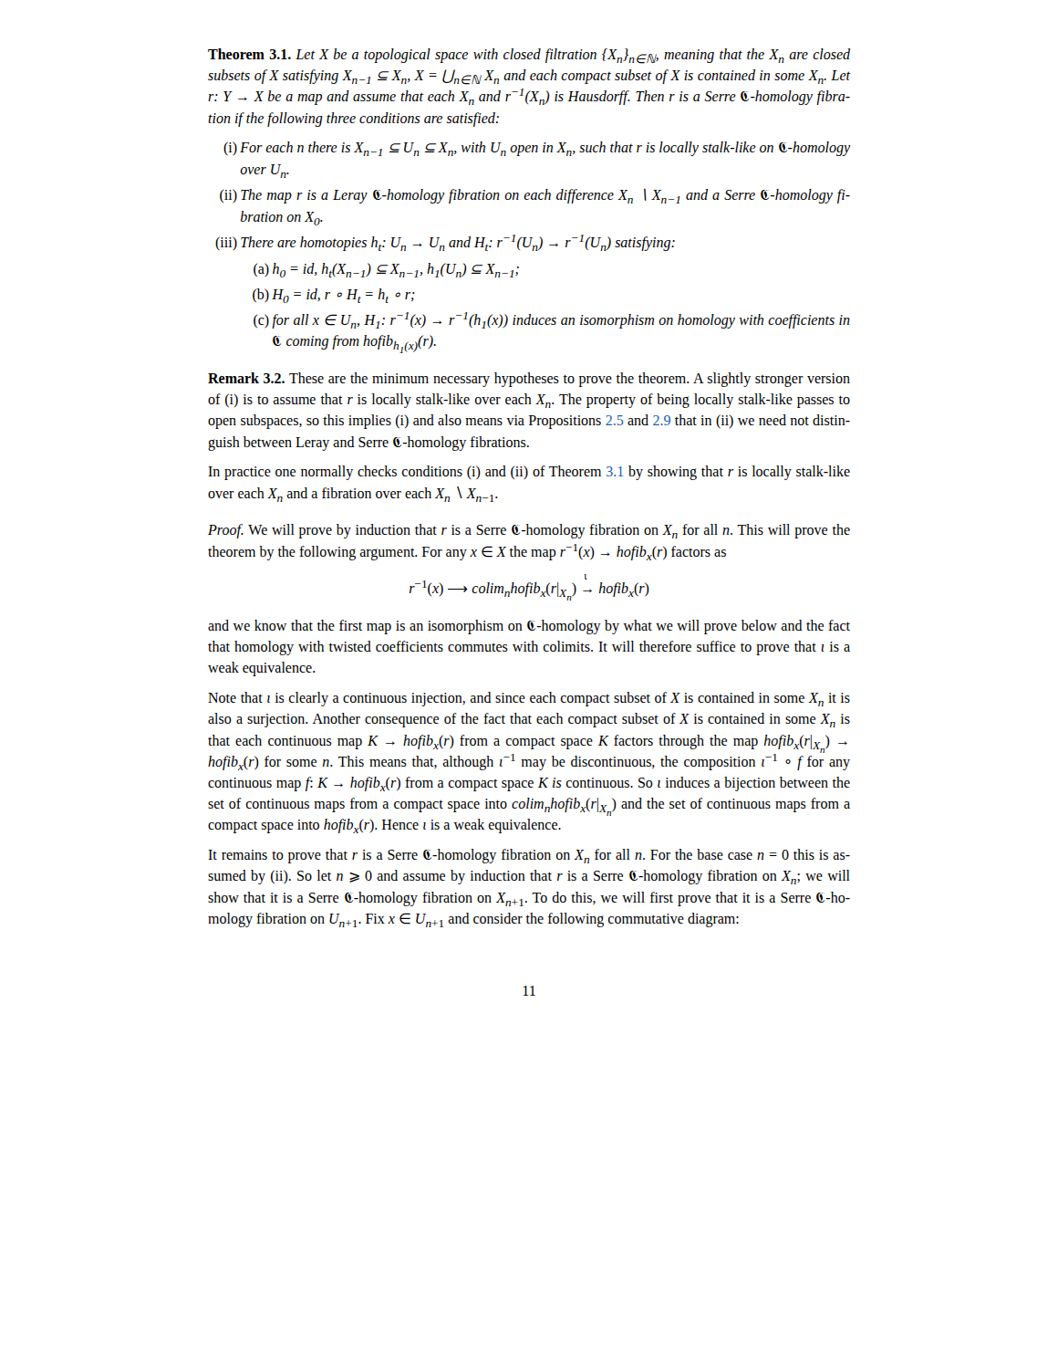Theorem 3.1. Let X be a topological space with closed filtration {Xn}n∈ℕ, meaning that the Xn are closed subsets of X satisfying Xn−1 ⊆ Xn, X = ⋃n∈ℕ Xn and each compact subset of X is contained in some Xn. Let r: Y → X be a map and assume that each Xn and r−1(Xn) is Hausdorff. Then r is a Serre 𝕮-homology fibration if the following three conditions are satisfied:
(i) For each n there is Xn−1 ⊆ Un ⊆ Xn, with Un open in Xn, such that r is locally stalk-like on 𝕮-homology over Un.
(ii) The map r is a Leray 𝕮-homology fibration on each difference Xn ∖ Xn−1 and a Serre 𝕮-homology fibration on X0.
(iii) There are homotopies ht: Un → Un and Ht: r−1(Un) → r−1(Un) satisfying:
(a) h0 = id, ht(Xn−1) ⊆ Xn−1, h1(Un) ⊆ Xn−1;
(b) H0 = id, r ∘ Ht = ht ∘ r;
(c) for all x ∈ Un, H1: r−1(x) → r−1(h1(x)) induces an isomorphism on homology with coefficients in 𝕮 coming from hofibh1(x)(r).
Remark 3.2. These are the minimum necessary hypotheses to prove the theorem. A slightly stronger version of (i) is to assume that r is locally stalk-like over each Xn. The property of being locally stalk-like passes to open subspaces, so this implies (i) and also means via Propositions 2.5 and 2.9 that in (ii) we need not distinguish between Leray and Serre 𝕮-homology fibrations.
In practice one normally checks conditions (i) and (ii) of Theorem 3.1 by showing that r is locally stalk-like over each Xn and a fibration over each Xn ∖ Xn−1.
Proof. We will prove by induction that r is a Serre 𝕮-homology fibration on Xn for all n. This will prove the theorem by the following argument. For any x ∈ X the map r−1(x) → hofibx(r) factors as
r−1(x) ⟶ colimnhofibx(r|Xn) ι→ hofibx(r)
and we know that the first map is an isomorphism on 𝕮-homology by what we will prove below and the fact that homology with twisted coefficients commutes with colimits. It will therefore suffice to prove that ι is a weak equivalence.
Note that ι is clearly a continuous injection, and since each compact subset of X is contained in some Xn it is also a surjection. Another consequence of the fact that each compact subset of X is contained in some Xn is that each continuous map K → hofibx(r) from a compact space K factors through the map hofibx(r|Xn) → hofibx(r) for some n. This means that, although ι−1 may be discontinuous, the composition ι−1 ∘ f for any continuous map f: K → hofibx(r) from a compact space K is continuous. So ι induces a bijection between the set of continuous maps from a compact space into colimnhofibx(r|Xn) and the set of continuous maps from a compact space into hofibx(r). Hence ι is a weak equivalence.
It remains to prove that r is a Serre 𝕮-homology fibration on Xn for all n. For the base case n = 0 this is assumed by (ii). So let n ⩾ 0 and assume by induction that r is a Serre 𝕮-homology fibration on Xn; we will show that it is a Serre 𝕮-homology fibration on Xn+1. To do this, we will first prove that it is a Serre 𝕮-homology fibration on Un+1. Fix x ∈ Un+1 and consider the following commutative diagram:
11